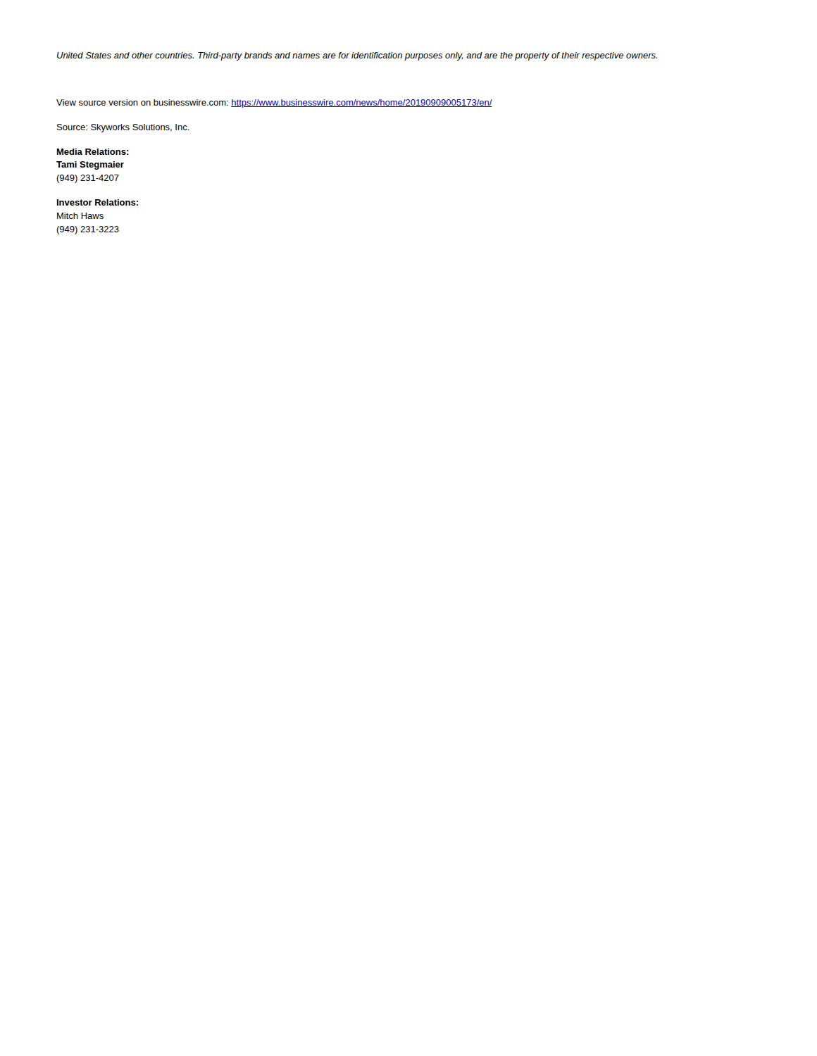United States and other countries. Third-party brands and names are for identification purposes only, and are the property of their respective owners.
View source version on businesswire.com: https://www.businesswire.com/news/home/20190909005173/en/
Source: Skyworks Solutions, Inc.
Media Relations:
Tami Stegmaier
(949) 231-4207
Investor Relations:
Mitch Haws
(949) 231-3223